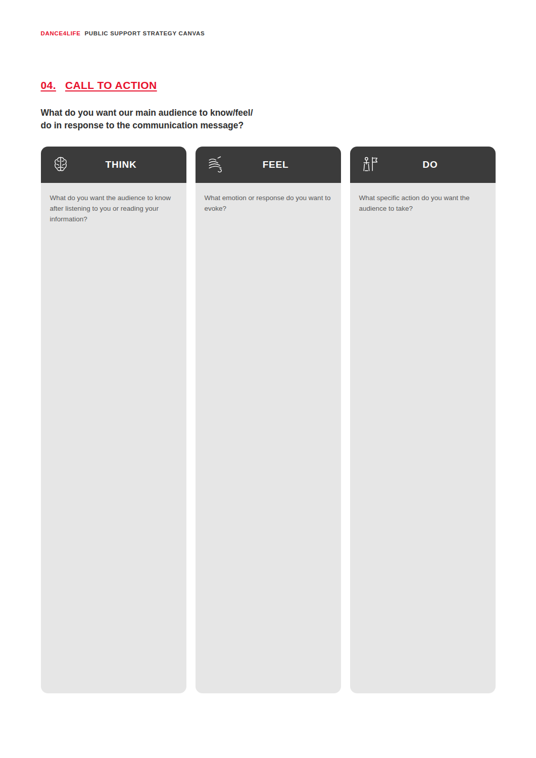DANCE4LIFE PUBLIC SUPPORT STRATEGY CANVAS
04. CALL TO ACTION
What do you want our main audience to know/feel/
do in response to the communication message?
THINK
What do you want the audience to know after listening to you or reading your information?
FEEL
What emotion or response do you want to evoke?
DO
What specific action do you want the audience to take?